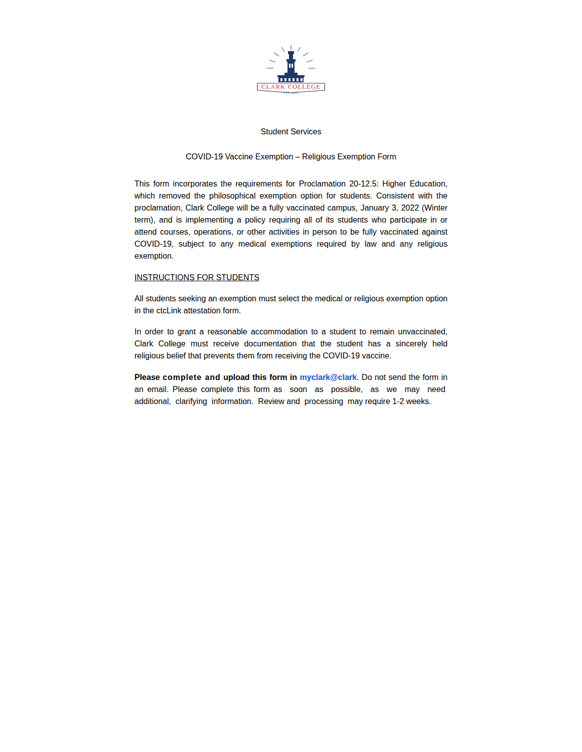CLARK COLLEGE EST. 1933
Student Services COVID-19 Vaccine Exemption – Religious Exemption Form
This form incorporates the requirements for Proclamation 20-12.5: Higher Education, which removed the philosophical exemption option for students. Consistent with the proclamation, Clark College will be a fully vaccinated campus, January 3, 2022 (Winter term), and is implementing a policy requiring all of its students who participate in or attend courses, operations, or other activities in person to be fully vaccinated against COVID-19, subject to any medical exemptions required by law and any religious exemption.
INSTRUCTIONS FOR STUDENTS
All students seeking an exemption must select the medical or religious exemption option in the ctcLink attestation form.
In order to grant a reasonable accommodation to a student to remain unvaccinated, Clark College must receive documentation that the student has a sincerely held religious belief that prevents them from receiving the COVID-19 vaccine.
Please complete and upload this form in myclark@clark. Do not send the form in an email. Please complete this form as soon as possible, as we may need additional, clarifying information. Review and processing may require 1-2 weeks.